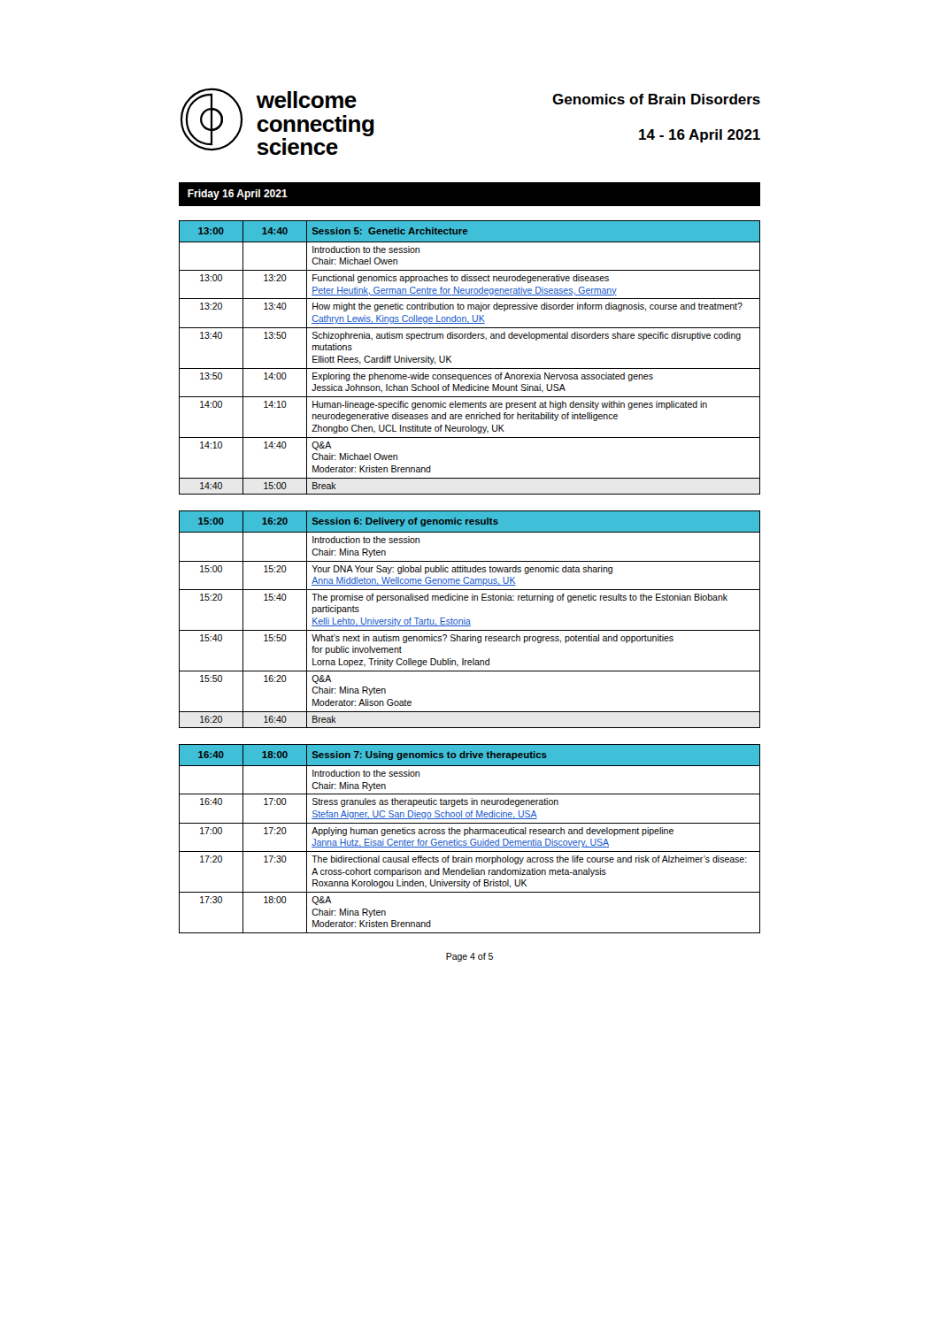wellcome
connecting
science
Genomics of Brain Disorders
14 - 16 April 2021
Friday 16 April 2021
| 13:00 | 14:40 | Session 5: Genetic Architecture |
| | | Introduction to the session Chair: Michael Owen |
| 13:00 | 13:20 | Functional genomics approaches to dissect neurodegenerative diseases Peter Heutink, German Centre for Neurodegenerative Diseases, Germany |
| 13:20 | 13:40 | How might the genetic contribution to major depressive disorder inform diagnosis, course and treatment? Cathryn Lewis, Kings College London, UK |
| 13:40 | 13:50 | Schizophrenia, autism spectrum disorders, and developmental disorders share specific disruptive coding mutations Elliott Rees, Cardiff University, UK |
| 13:50 | 14:00 | Exploring the phenome-wide consequences of Anorexia Nervosa associated genes Jessica Johnson, Ichan School of Medicine Mount Sinai, USA |
| 14:00 | 14:10 | Human-lineage-specific genomic elements are present at high density within genes implicated in neurodegenerative diseases and are enriched for heritability of intelligence Zhongbo Chen, UCL Institute of Neurology, UK |
| 14:10 | 14:40 | Q&A Chair: Michael Owen Moderator: Kristen Brennand |
| 14:40 | 15:00 | Break |
| 15:00 | 16:20 | Session 6: Delivery of genomic results |
| | | Introduction to the session Chair: Mina Ryten |
| 15:00 | 15:20 | Your DNA Your Say: global public attitudes towards genomic data sharing Anna Middleton, Wellcome Genome Campus, UK |
| 15:20 | 15:40 | The promise of personalised medicine in Estonia: returning of genetic results to the Estonian Biobank participants Kelli Lehto, University of Tartu, Estonia |
| 15:40 | 15:50 | What’s next in autism genomics? Sharing research progress, potential and opportunities for public involvement Lorna Lopez, Trinity College Dublin, Ireland |
| 15:50 | 16:20 | Q&A Chair: Mina Ryten Moderator: Alison Goate |
| 16:20 | 16:40 | Break |
| 16:40 | 18:00 | Session 7: Using genomics to drive therapeutics |
| | | Introduction to the session Chair: Mina Ryten |
| 16:40 | 17:00 | Stress granules as therapeutic targets in neurodegeneration Stefan Aigner, UC San Diego School of Medicine, USA |
| 17:00 | 17:20 | Applying human genetics across the pharmaceutical research and development pipeline Janna Hutz, Eisai Center for Genetics Guided Dementia Discovery, USA |
| 17:20 | 17:30 | The bidirectional causal effects of brain morphology across the life course and risk of Alzheimer’s disease: A cross-cohort comparison and Mendelian randomization meta-analysis Roxanna Korologou Linden, University of Bristol, UK |
| 17:30 | 18:00 | Q&A Chair: Mina Ryten Moderator: Kristen Brennand |
Page 4 of 5